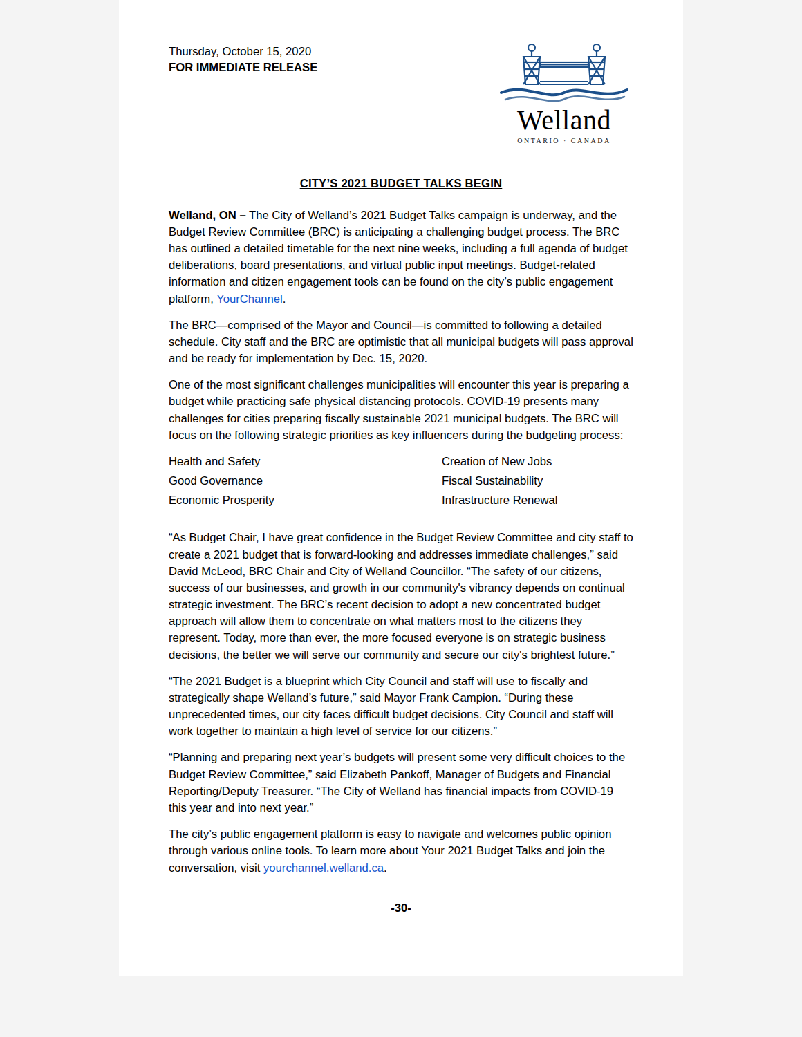Thursday, October 15, 2020
For Immediate Release
Welland
ONTARIO · CANADA
City’s 2021 Budget Talks Begin
Welland, ON – The City of Welland’s 2021 Budget Talks campaign is underway, and the Budget Review Committee (BRC) is anticipating a challenging budget process. The BRC has outlined a detailed timetable for the next nine weeks, including a full agenda of budget deliberations, board presentations, and virtual public input meetings. Budget-related information and citizen engagement tools can be found on the city’s public engagement platform, YourChannel.
The BRC—comprised of the Mayor and Council—is committed to following a detailed schedule. City staff and the BRC are optimistic that all municipal budgets will pass approval and be ready for implementation by Dec. 15, 2020.
One of the most significant challenges municipalities will encounter this year is preparing a budget while practicing safe physical distancing protocols. COVID-19 presents many challenges for cities preparing fiscally sustainable 2021 municipal budgets. The BRC will focus on the following strategic priorities as key influencers during the budgeting process:
Health and Safety
Good Governance
Economic Prosperity
Creation of New Jobs
Fiscal Sustainability
Infrastructure Renewal
“As Budget Chair, I have great confidence in the Budget Review Committee and city staff to create a 2021 budget that is forward-looking and addresses immediate challenges,” said David McLeod, BRC Chair and City of Welland Councillor. “The safety of our citizens, success of our businesses, and growth in our community's vibrancy depends on continual strategic investment. The BRC’s recent decision to adopt a new concentrated budget approach will allow them to concentrate on what matters most to the citizens they represent. Today, more than ever, the more focused everyone is on strategic business decisions, the better we will serve our community and secure our city's brightest future.”
“The 2021 Budget is a blueprint which City Council and staff will use to fiscally and strategically shape Welland’s future,” said Mayor Frank Campion. “During these unprecedented times, our city faces difficult budget decisions. City Council and staff will work together to maintain a high level of service for our citizens.”
“Planning and preparing next year’s budgets will present some very difficult choices to the Budget Review Committee,” said Elizabeth Pankoff, Manager of Budgets and Financial Reporting/Deputy Treasurer. “The City of Welland has financial impacts from COVID-19 this year and into next year.”
The city’s public engagement platform is easy to navigate and welcomes public opinion through various online tools. To learn more about Your 2021 Budget Talks and join the conversation, visit yourchannel.welland.ca.
-30-